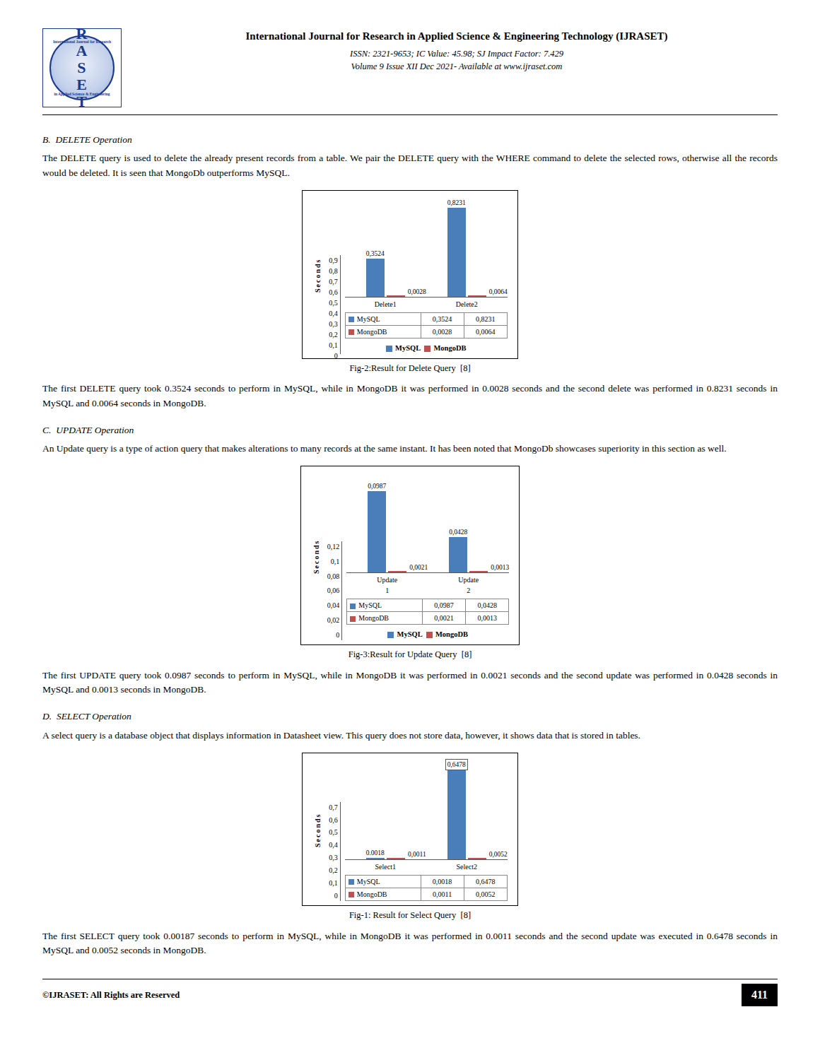International Journal for Research R
A
S
E
T in Applied Science & Engineering
International Journal for Research in Applied Science & Engineering Technology (IJRASET)
ISSN: 2321-9653; IC Value: 45.98; SJ Impact Factor: 7.429
Volume 9 Issue XII Dec 2021- Available at www.ijraset.com
B. DELETE Operation
The DELETE query is used to delete the already present records from a table. We pair the DELETE query with the WHERE command to delete the selected rows, otherwise all the records would be deleted. It is seen that MongoDb outperforms MySQL.
Seconds
0,9 0,8 0,7 0,6 0,5 0,4 0,3 0,2 0,1 0
0,3524
0,0028
0,8231
0,0064
Delete1 Delete2
| MySQL | 0,3524 | 0,8231 |
| MongoDB | 0,0028 | 0,0064 |
MySQL MongoDB
Fig-2:Result for Delete Query [8]
The first DELETE query took 0.3524 seconds to perform in MySQL, while in MongoDB it was performed in 0.0028 seconds and the second delete was performed in 0.8231 seconds in MySQL and 0.0064 seconds in MongoDB.
C. UPDATE Operation
An Update query is a type of action query that makes alterations to many records at the same instant. It has been noted that MongoDb showcases superiority in this section as well.
Seconds
0,12 0,1 0,08 0,06 0,04 0,02 0
0,0987
0,0021
0,0428
0,0013
Update
1 Update
2
| MySQL | 0,0987 | 0,0428 |
| MongoDB | 0,0021 | 0,0013 |
MySQL MongoDB
Fig-3:Result for Update Query [8]
The first UPDATE query took 0.0987 seconds to perform in MySQL, while in MongoDB it was performed in 0.0021 seconds and the second update was performed in 0.0428 seconds in MySQL and 0.0013 seconds in MongoDB.
D. SELECT Operation
A select query is a database object that displays information in Datasheet view. This query does not store data, however, it shows data that is stored in tables.
Seconds
0,7 0,6 0,5 0,4 0,3 0,2 0,1 0
0.0018
0,0011
0,6478
0,0052
Select1 Select2
| MySQL | 0,0018 | 0,6478 |
| MongoDB | 0,0011 | 0,0052 |
Fig-1: Result for Select Query [8]
The first SELECT query took 0.00187 seconds to perform in MySQL, while in MongoDB it was performed in 0.0011 seconds and the second update was executed in 0.6478 seconds in MySQL and 0.0052 seconds in MongoDB.
©IJRASET: All Rights are Reserved 411